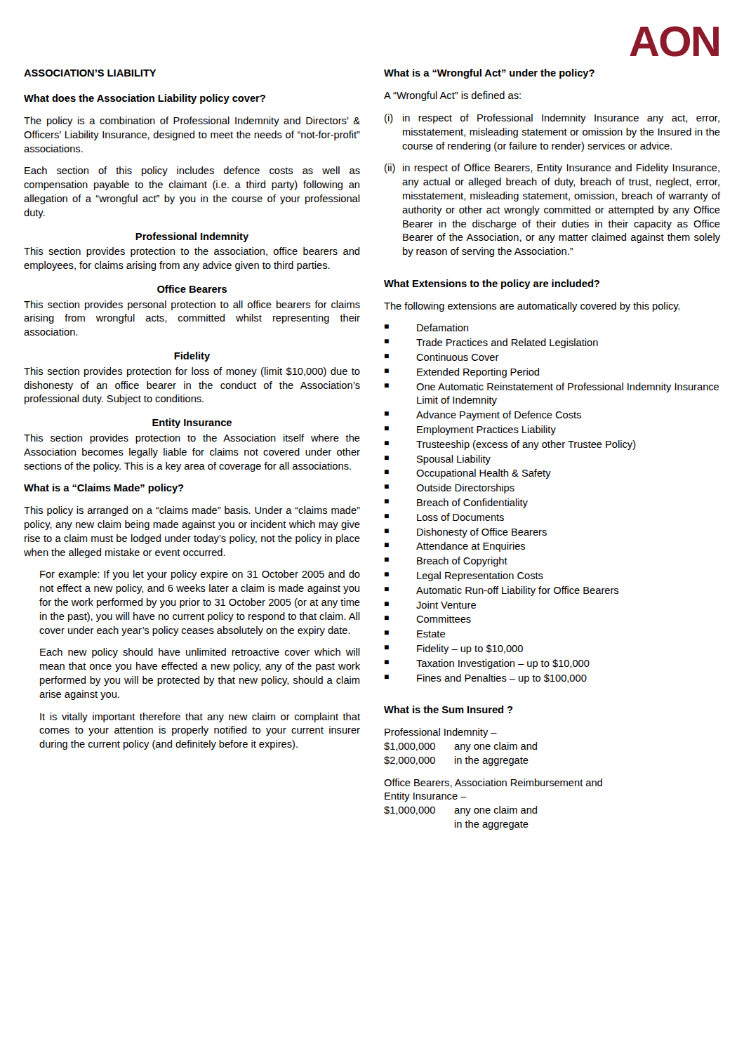AON
Association’s Liability
What does the Association Liability policy cover?
The policy is a combination of Professional Indemnity and Directors’ & Officers’ Liability Insurance, designed to meet the needs of “not-for-profit” associations.
Each section of this policy includes defence costs as well as compensation payable to the claimant (i.e. a third party) following an allegation of a “wrongful act” by you in the course of your professional duty.
Professional Indemnity
This section provides protection to the association, office bearers and employees, for claims arising from any advice given to third parties.
Office Bearers
This section provides personal protection to all office bearers for claims arising from wrongful acts, committed whilst representing their association.
Fidelity
This section provides protection for loss of money (limit $10,000) due to dishonesty of an office bearer in the conduct of the Association’s professional duty. Subject to conditions.
Entity Insurance
This section provides protection to the Association itself where the Association becomes legally liable for claims not covered under other sections of the policy. This is a key area of coverage for all associations.
What is a “Claims Made” policy?
This policy is arranged on a “claims made” basis. Under a “claims made” policy, any new claim being made against you or incident which may give rise to a claim must be lodged under today’s policy, not the policy in place when the alleged mistake or event occurred.
For example: If you let your policy expire on 31 October 2005 and do not effect a new policy, and 6 weeks later a claim is made against you for the work performed by you prior to 31 October 2005 (or at any time in the past), you will have no current policy to respond to that claim. All cover under each year’s policy ceases absolutely on the expiry date.
Each new policy should have unlimited retroactive cover which will mean that once you have effected a new policy, any of the past work performed by you will be protected by that new policy, should a claim arise against you.
It is vitally important therefore that any new claim or complaint that comes to your attention is properly notified to your current insurer during the current policy (and definitely before it expires).
What is a “Wrongful Act” under the policy?
A “Wrongful Act” is defined as:
(i) in respect of Professional Indemnity Insurance any act, error, misstatement, misleading statement or omission by the Insured in the course of rendering (or failure to render) services or advice.
(ii) in respect of Office Bearers, Entity Insurance and Fidelity Insurance, any actual or alleged breach of duty, breach of trust, neglect, error, misstatement, misleading statement, omission, breach of warranty of authority or other act wrongly committed or attempted by any Office Bearer in the discharge of their duties in their capacity as Office Bearer of the Association, or any matter claimed against them solely by reason of serving the Association.”
What Extensions to the policy are included?
The following extensions are automatically covered by this policy.
Defamation
Trade Practices and Related Legislation
Continuous Cover
Extended Reporting Period
One Automatic Reinstatement of Professional Indemnity Insurance Limit of Indemnity
Advance Payment of Defence Costs
Employment Practices Liability
Trusteeship (excess of any other Trustee Policy)
Spousal Liability
Occupational Health & Safety
Outside Directorships
Breach of Confidentiality
Loss of Documents
Dishonesty of Office Bearers
Attendance at Enquiries
Breach of Copyright
Legal Representation Costs
Automatic Run-off Liability for Office Bearers
Joint Venture
Committees
Estate
Fidelity – up to $10,000
Taxation Investigation – up to $10,000
Fines and Penalties – up to $100,000
What is the Sum Insured ?
Professional Indemnity –
$1,000,000
any one claim and
$2,000,000
in the aggregate
Office Bearers, Association Reimbursement and
Entity Insurance –
$1,000,000
any one claim and
in the aggregate